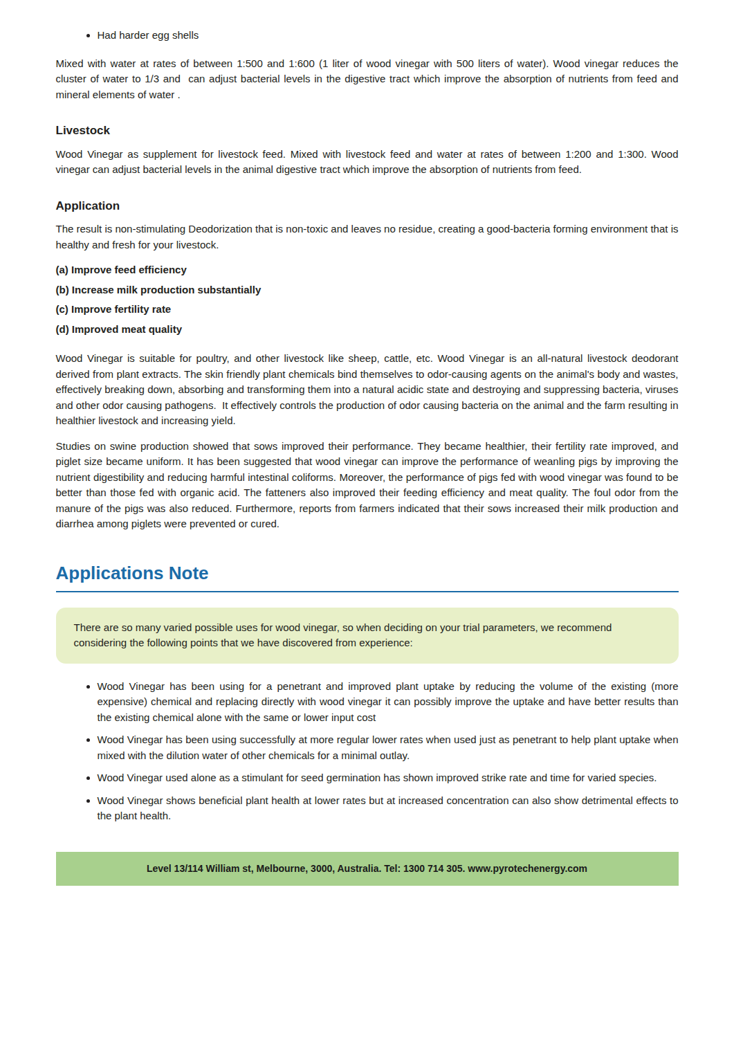Had harder egg shells
Mixed with water at rates of between 1:500 and 1:600 (1 liter of wood vinegar with 500 liters of water). Wood vinegar reduces the cluster of water to 1/3 and can adjust bacterial levels in the digestive tract which improve the absorption of nutrients from feed and mineral elements of water .
Livestock
Wood Vinegar as supplement for livestock feed. Mixed with livestock feed and water at rates of between 1:200 and 1:300. Wood vinegar can adjust bacterial levels in the animal digestive tract which improve the absorption of nutrients from feed.
Application
The result is non-stimulating Deodorization that is non-toxic and leaves no residue, creating a good-bacteria forming environment that is healthy and fresh for your livestock.
(a) Improve feed efficiency
(b) Increase milk production substantially
(c) Improve fertility rate
(d) Improved meat quality
Wood Vinegar is suitable for poultry, and other livestock like sheep, cattle, etc. Wood Vinegar is an all-natural livestock deodorant derived from plant extracts. The skin friendly plant chemicals bind themselves to odor-causing agents on the animal's body and wastes, effectively breaking down, absorbing and transforming them into a natural acidic state and destroying and suppressing bacteria, viruses and other odor causing pathogens. It effectively controls the production of odor causing bacteria on the animal and the farm resulting in healthier livestock and increasing yield.
Studies on swine production showed that sows improved their performance. They became healthier, their fertility rate improved, and piglet size became uniform. It has been suggested that wood vinegar can improve the performance of weanling pigs by improving the nutrient digestibility and reducing harmful intestinal coliforms. Moreover, the performance of pigs fed with wood vinegar was found to be better than those fed with organic acid. The fatteners also improved their feeding efficiency and meat quality. The foul odor from the manure of the pigs was also reduced. Furthermore, reports from farmers indicated that their sows increased their milk production and diarrhea among piglets were prevented or cured.
Applications Note
There are so many varied possible uses for wood vinegar, so when deciding on your trial parameters, we recommend considering the following points that we have discovered from experience:
Wood Vinegar has been using for a penetrant and improved plant uptake by reducing the volume of the existing (more expensive) chemical and replacing directly with wood vinegar it can possibly improve the uptake and have better results than the existing chemical alone with the same or lower input cost
Wood Vinegar has been using successfully at more regular lower rates when used just as penetrant to help plant uptake when mixed with the dilution water of other chemicals for a minimal outlay.
Wood Vinegar used alone as a stimulant for seed germination has shown improved strike rate and time for varied species.
Wood Vinegar shows beneficial plant health at lower rates but at increased concentration can also show detrimental effects to the plant health.
Level 13/114 William st, Melbourne, 3000, Australia. Tel: 1300 714 305. www.pyrotechenergy.com